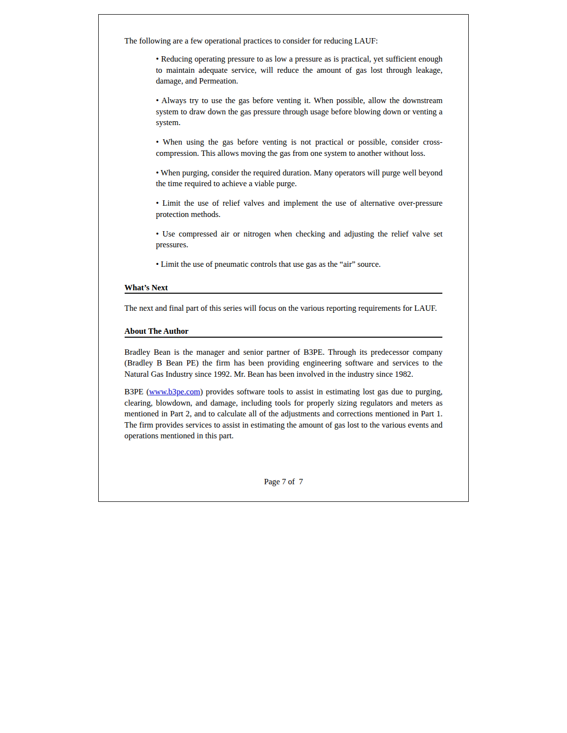The following are a few operational practices to consider for reducing LAUF:
• Reducing operating pressure to as low a pressure as is practical, yet sufficient enough to maintain adequate service, will reduce the amount of gas lost through leakage, damage, and Permeation.
• Always try to use the gas before venting it. When possible, allow the downstream system to draw down the gas pressure through usage before blowing down or venting a system.
• When using the gas before venting is not practical or possible, consider cross-compression. This allows moving the gas from one system to another without loss.
• When purging, consider the required duration. Many operators will purge well beyond the time required to achieve a viable purge.
• Limit the use of relief valves and implement the use of alternative over-pressure protection methods.
• Use compressed air or nitrogen when checking and adjusting the relief valve set pressures.
• Limit the use of pneumatic controls that use gas as the “air” source.
What’s Next
The next and final part of this series will focus on the various reporting requirements for LAUF.
About The Author
Bradley Bean is the manager and senior partner of B3PE. Through its predecessor company (Bradley B Bean PE) the firm has been providing engineering software and services to the Natural Gas Industry since 1992. Mr. Bean has been involved in the industry since 1982.
B3PE (www.b3pe.com) provides software tools to assist in estimating lost gas due to purging, clearing, blowdown, and damage, including tools for properly sizing regulators and meters as mentioned in Part 2, and to calculate all of the adjustments and corrections mentioned in Part 1. The firm provides services to assist in estimating the amount of gas lost to the various events and operations mentioned in this part.
Page 7 of 7